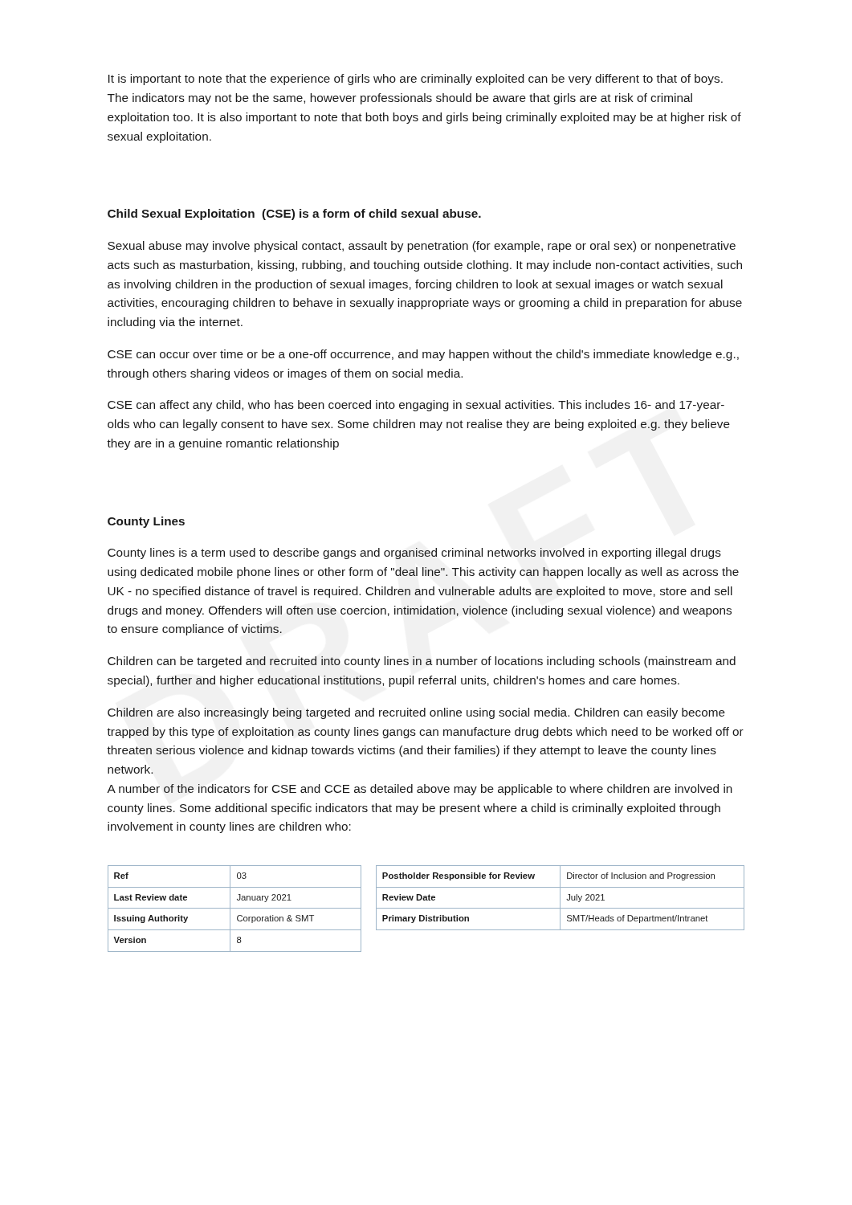DRAFT
It is important to note that the experience of girls who are criminally exploited can be very different to that of boys. The indicators may not be the same, however professionals should be aware that girls are at risk of criminal exploitation too. It is also important to note that both boys and girls being criminally exploited may be at higher risk of sexual exploitation.
Child Sexual Exploitation (CSE) is a form of child sexual abuse.
Sexual abuse may involve physical contact, assault by penetration (for example, rape or oral sex) or nonpenetrative acts such as masturbation, kissing, rubbing, and touching outside clothing. It may include non-contact activities, such as involving children in the production of sexual images, forcing children to look at sexual images or watch sexual activities, encouraging children to behave in sexually inappropriate ways or grooming a child in preparation for abuse including via the internet.
CSE can occur over time or be a one-off occurrence, and may happen without the child's immediate knowledge e.g., through others sharing videos or images of them on social media.
CSE can affect any child, who has been coerced into engaging in sexual activities. This includes 16- and 17-year-olds who can legally consent to have sex. Some children may not realise they are being exploited e.g. they believe they are in a genuine romantic relationship
County Lines
County lines is a term used to describe gangs and organised criminal networks involved in exporting illegal drugs using dedicated mobile phone lines or other form of "deal line". This activity can happen locally as well as across the UK - no specified distance of travel is required. Children and vulnerable adults are exploited to move, store and sell drugs and money. Offenders will often use coercion, intimidation, violence (including sexual violence) and weapons to ensure compliance of victims.
Children can be targeted and recruited into county lines in a number of locations including schools (mainstream and special), further and higher educational institutions, pupil referral units, children's homes and care homes.
Children are also increasingly being targeted and recruited online using social media. Children can easily become trapped by this type of exploitation as county lines gangs can manufacture drug debts which need to be worked off or threaten serious violence and kidnap towards victims (and their families) if they attempt to leave the county lines network.
A number of the indicators for CSE and CCE as detailed above may be applicable to where children are involved in county lines. Some additional specific indicators that may be present where a child is criminally exploited through involvement in county lines are children who:
| Ref | 03 | | Postholder Responsible for Review | Director of Inclusion and Progression |
| Last Review date | January 2021 | | Review Date | July 2021 |
| Issuing Authority | Corporation & SMT | | Primary Distribution | SMT/Heads of Department/Intranet |
| Version | 8 | | | |